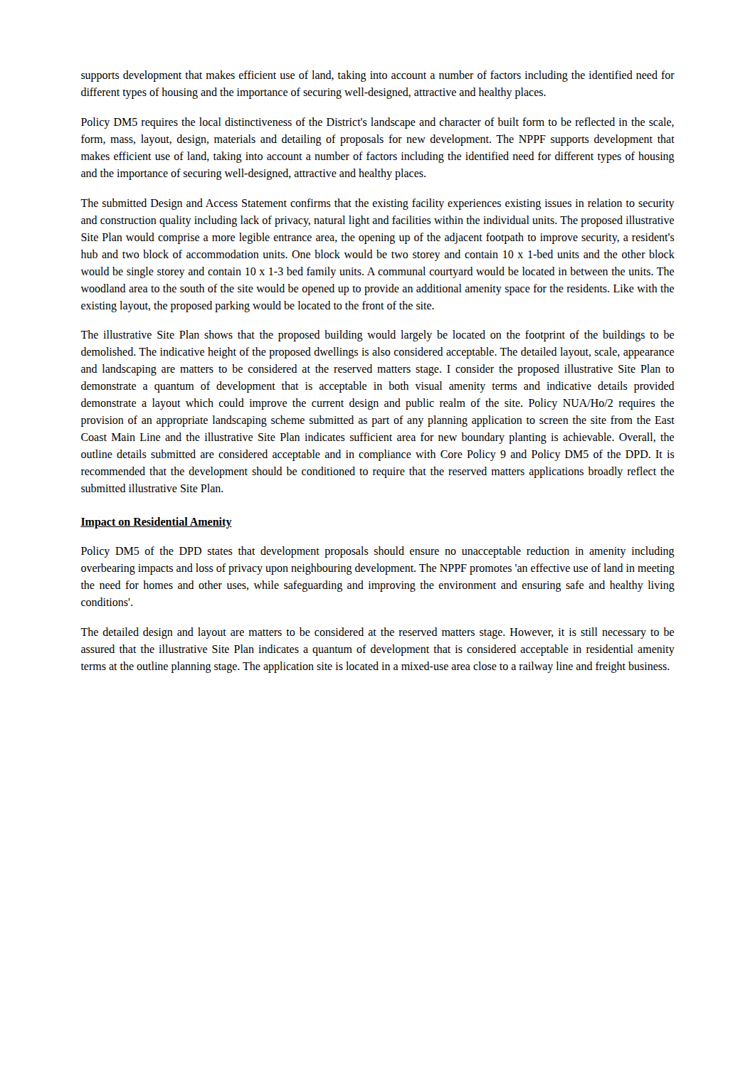supports development that makes efficient use of land, taking into account a number of factors including the identified need for different types of housing and the importance of securing well-designed, attractive and healthy places.
Policy DM5 requires the local distinctiveness of the District's landscape and character of built form to be reflected in the scale, form, mass, layout, design, materials and detailing of proposals for new development. The NPPF supports development that makes efficient use of land, taking into account a number of factors including the identified need for different types of housing and the importance of securing well-designed, attractive and healthy places.
The submitted Design and Access Statement confirms that the existing facility experiences existing issues in relation to security and construction quality including lack of privacy, natural light and facilities within the individual units. The proposed illustrative Site Plan would comprise a more legible entrance area, the opening up of the adjacent footpath to improve security, a resident's hub and two block of accommodation units. One block would be two storey and contain 10 x 1-bed units and the other block would be single storey and contain 10 x 1-3 bed family units. A communal courtyard would be located in between the units. The woodland area to the south of the site would be opened up to provide an additional amenity space for the residents. Like with the existing layout, the proposed parking would be located to the front of the site.
The illustrative Site Plan shows that the proposed building would largely be located on the footprint of the buildings to be demolished. The indicative height of the proposed dwellings is also considered acceptable. The detailed layout, scale, appearance and landscaping are matters to be considered at the reserved matters stage. I consider the proposed illustrative Site Plan to demonstrate a quantum of development that is acceptable in both visual amenity terms and indicative details provided demonstrate a layout which could improve the current design and public realm of the site. Policy NUA/Ho/2 requires the provision of an appropriate landscaping scheme submitted as part of any planning application to screen the site from the East Coast Main Line and the illustrative Site Plan indicates sufficient area for new boundary planting is achievable. Overall, the outline details submitted are considered acceptable and in compliance with Core Policy 9 and Policy DM5 of the DPD. It is recommended that the development should be conditioned to require that the reserved matters applications broadly reflect the submitted illustrative Site Plan.
Impact on Residential Amenity
Policy DM5 of the DPD states that development proposals should ensure no unacceptable reduction in amenity including overbearing impacts and loss of privacy upon neighbouring development. The NPPF promotes 'an effective use of land in meeting the need for homes and other uses, while safeguarding and improving the environment and ensuring safe and healthy living conditions'.
The detailed design and layout are matters to be considered at the reserved matters stage. However, it is still necessary to be assured that the illustrative Site Plan indicates a quantum of development that is considered acceptable in residential amenity terms at the outline planning stage. The application site is located in a mixed-use area close to a railway line and freight business.